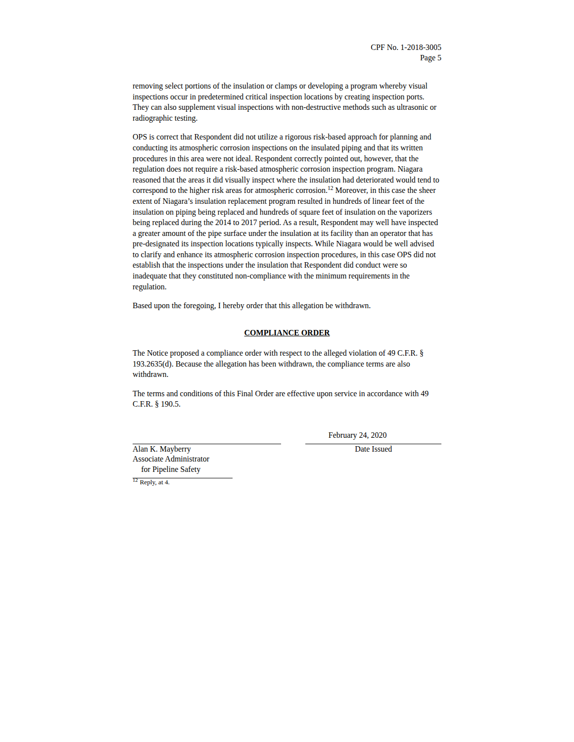CPF No. 1-2018-3005
Page 5
removing select portions of the insulation or clamps or developing a program whereby visual inspections occur in predetermined critical inspection locations by creating inspection ports. They can also supplement visual inspections with non-destructive methods such as ultrasonic or radiographic testing.
OPS is correct that Respondent did not utilize a rigorous risk-based approach for planning and conducting its atmospheric corrosion inspections on the insulated piping and that its written procedures in this area were not ideal. Respondent correctly pointed out, however, that the regulation does not require a risk-based atmospheric corrosion inspection program. Niagara reasoned that the areas it did visually inspect where the insulation had deteriorated would tend to correspond to the higher risk areas for atmospheric corrosion.12 Moreover, in this case the sheer extent of Niagara’s insulation replacement program resulted in hundreds of linear feet of the insulation on piping being replaced and hundreds of square feet of insulation on the vaporizers being replaced during the 2014 to 2017 period. As a result, Respondent may well have inspected a greater amount of the pipe surface under the insulation at its facility than an operator that has pre-designated its inspection locations typically inspects. While Niagara would be well advised to clarify and enhance its atmospheric corrosion inspection procedures, in this case OPS did not establish that the inspections under the insulation that Respondent did conduct were so inadequate that they constituted non-compliance with the minimum requirements in the regulation.
Based upon the foregoing, I hereby order that this allegation be withdrawn.
COMPLIANCE ORDER
The Notice proposed a compliance order with respect to the alleged violation of 49 C.F.R. § 193.2635(d). Because the allegation has been withdrawn, the compliance terms are also withdrawn.
The terms and conditions of this Final Order are effective upon service in accordance with 49 C.F.R. § 190.5.
February 24, 2020
| Alan K. Mayberry Associate Administrator for Pipeline Safety | | Date Issued |
12Reply, at 4.